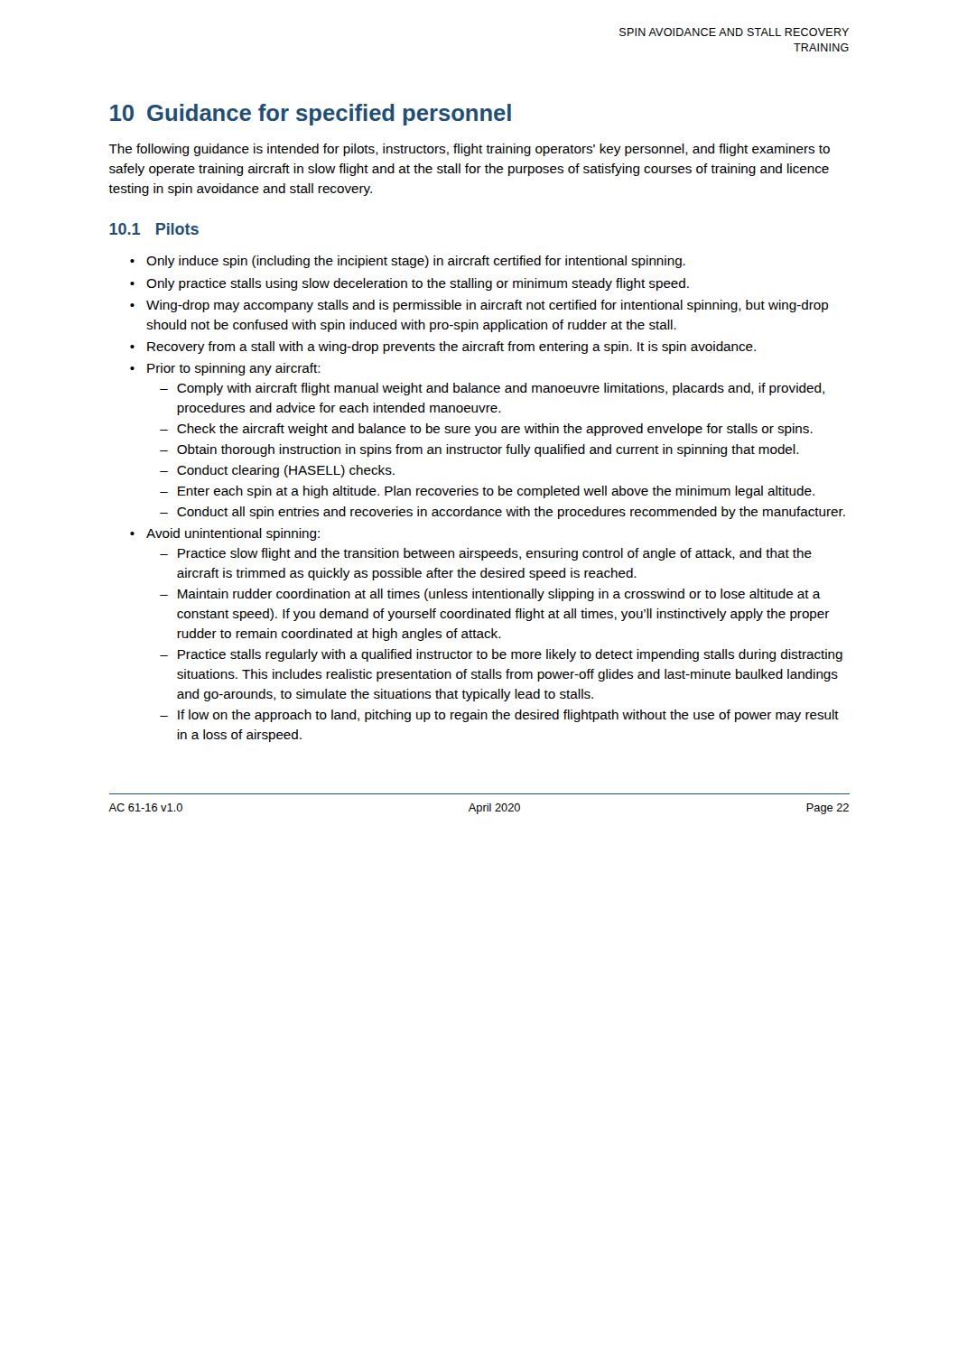SPIN AVOIDANCE AND STALL RECOVERY
TRAINING
10 Guidance for specified personnel
The following guidance is intended for pilots, instructors, flight training operators' key personnel, and flight examiners to safely operate training aircraft in slow flight and at the stall for the purposes of satisfying courses of training and licence testing in spin avoidance and stall recovery.
10.1 Pilots
Only induce spin (including the incipient stage) in aircraft certified for intentional spinning.
Only practice stalls using slow deceleration to the stalling or minimum steady flight speed.
Wing-drop may accompany stalls and is permissible in aircraft not certified for intentional spinning, but wing-drop should not be confused with spin induced with pro-spin application of rudder at the stall.
Recovery from a stall with a wing-drop prevents the aircraft from entering a spin. It is spin avoidance.
Prior to spinning any aircraft:
Comply with aircraft flight manual weight and balance and manoeuvre limitations, placards and, if provided, procedures and advice for each intended manoeuvre.
Check the aircraft weight and balance to be sure you are within the approved envelope for stalls or spins.
Obtain thorough instruction in spins from an instructor fully qualified and current in spinning that model.
Conduct clearing (HASELL) checks.
Enter each spin at a high altitude. Plan recoveries to be completed well above the minimum legal altitude.
Conduct all spin entries and recoveries in accordance with the procedures recommended by the manufacturer.
Avoid unintentional spinning:
Practice slow flight and the transition between airspeeds, ensuring control of angle of attack, and that the aircraft is trimmed as quickly as possible after the desired speed is reached.
Maintain rudder coordination at all times (unless intentionally slipping in a crosswind or to lose altitude at a constant speed). If you demand of yourself coordinated flight at all times, you’ll instinctively apply the proper rudder to remain coordinated at high angles of attack.
Practice stalls regularly with a qualified instructor to be more likely to detect impending stalls during distracting situations. This includes realistic presentation of stalls from power-off glides and last-minute baulked landings and go-arounds, to simulate the situations that typically lead to stalls.
If low on the approach to land, pitching up to regain the desired flightpath without the use of power may result in a loss of airspeed.
AC 61-16 v1.0
April 2020
Page 22